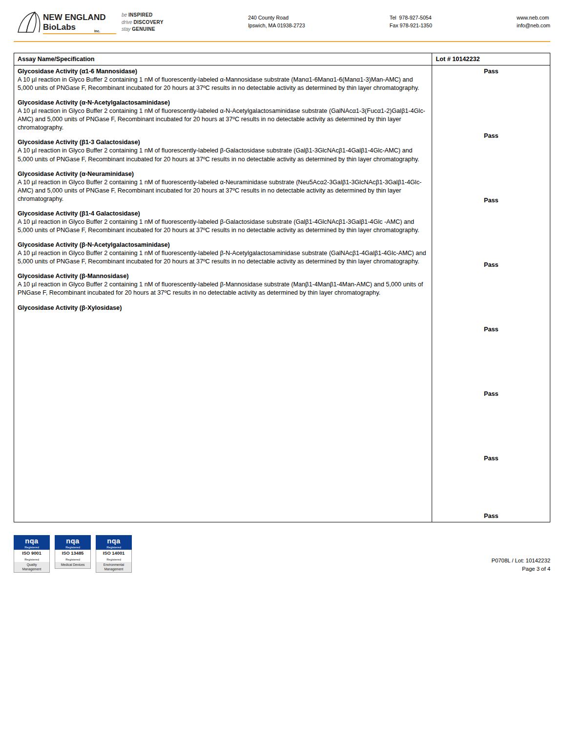be INSPIRED
drive DISCOVERY
stay GENUINE
240 County Road
Ipswich, MA 01938-2723
Tel 978-927-5054
Fax 978-921-1350
www.neb.com
info@neb.com
| Assay Name/Specification | Lot # 10142232 |
| --- | --- |
| Glycosidase Activity (α1-6 Mannosidase) A 10 µl reaction in Glyco Buffer 2 containing 1 nM of fluorescently-labeled α-Mannosidase substrate (Manα1-6Manα1-6(Manα1-3)Man-AMC) and 5,000 units of PNGase F, Recombinant incubated for 20 hours at 37ºC results in no detectable activity as determined by thin layer chromatography. Glycosidase Activity (α-N-Acetylgalactosaminidase) A 10 µl reaction in Glyco Buffer 2 containing 1 nM of fluorescently-labeled α-N-Acetylgalactosaminidase substrate (GalNAcα1-3(Fucα1-2)Galβ1-4Glc-AMC) and 5,000 units of PNGase F, Recombinant incubated for 20 hours at 37ºC results in no detectable activity as determined by thin layer chromatography. Glycosidase Activity (β1-3 Galactosidase) A 10 µl reaction in Glyco Buffer 2 containing 1 nM of fluorescently-labeled β-Galactosidase substrate (Galβ1-3GlcNAcβ1-4Galβ1-4Glc-AMC) and 5,000 units of PNGase F, Recombinant incubated for 20 hours at 37ºC results in no detectable activity as determined by thin layer chromatography. Glycosidase Activity (α-Neuraminidase) A 10 µl reaction in Glyco Buffer 2 containing 1 nM of fluorescently-labeled α-Neuraminidase substrate (Neu5Acα2-3Galβ1-3GlcNAcβ1-3Galβ1-4Glc-AMC) and 5,000 units of PNGase F, Recombinant incubated for 20 hours at 37ºC results in no detectable activity as determined by thin layer chromatography. Glycosidase Activity (β1-4 Galactosidase) A 10 µl reaction in Glyco Buffer 2 containing 1 nM of fluorescently-labeled β-Galactosidase substrate (Galβ1-4GlcNAcβ1-3Galβ1-4Glc -AMC) and 5,000 units of PNGase F, Recombinant incubated for 20 hours at 37ºC results in no detectable activity as determined by thin layer chromatography. Glycosidase Activity (β-N-Acetylgalactosaminidase) A 10 µl reaction in Glyco Buffer 2 containing 1 nM of fluorescently-labeled β-N-Acetylgalactosaminidase substrate (GalNAcβ1-4Galβ1-4Glc-AMC) and 5,000 units of PNGase F, Recombinant incubated for 20 hours at 37ºC results in no detectable activity as determined by thin layer chromatography. Glycosidase Activity (β-Mannosidase) A 10 µl reaction in Glyco Buffer 2 containing 1 nM of fluorescently-labeled β-Mannosidase substrate (Manβ1-4Manβ1-4Man-AMC) and 5,000 units of PNGase F, Recombinant incubated for 20 hours at 37ºC results in no detectable activity as determined by thin layer chromatography. Glycosidase Activity (β-Xylosidase) | Pass Pass Pass Pass Pass Pass Pass Pass |
nqaRegistered
ISO 9001
Registered
Quality
Management
nqaRegistered
ISO 13485
Registered
Medical Devices
nqaRegistered
ISO 14001
Registered
Environmental
Management
P0708L / Lot: 10142232
Page 3 of 4